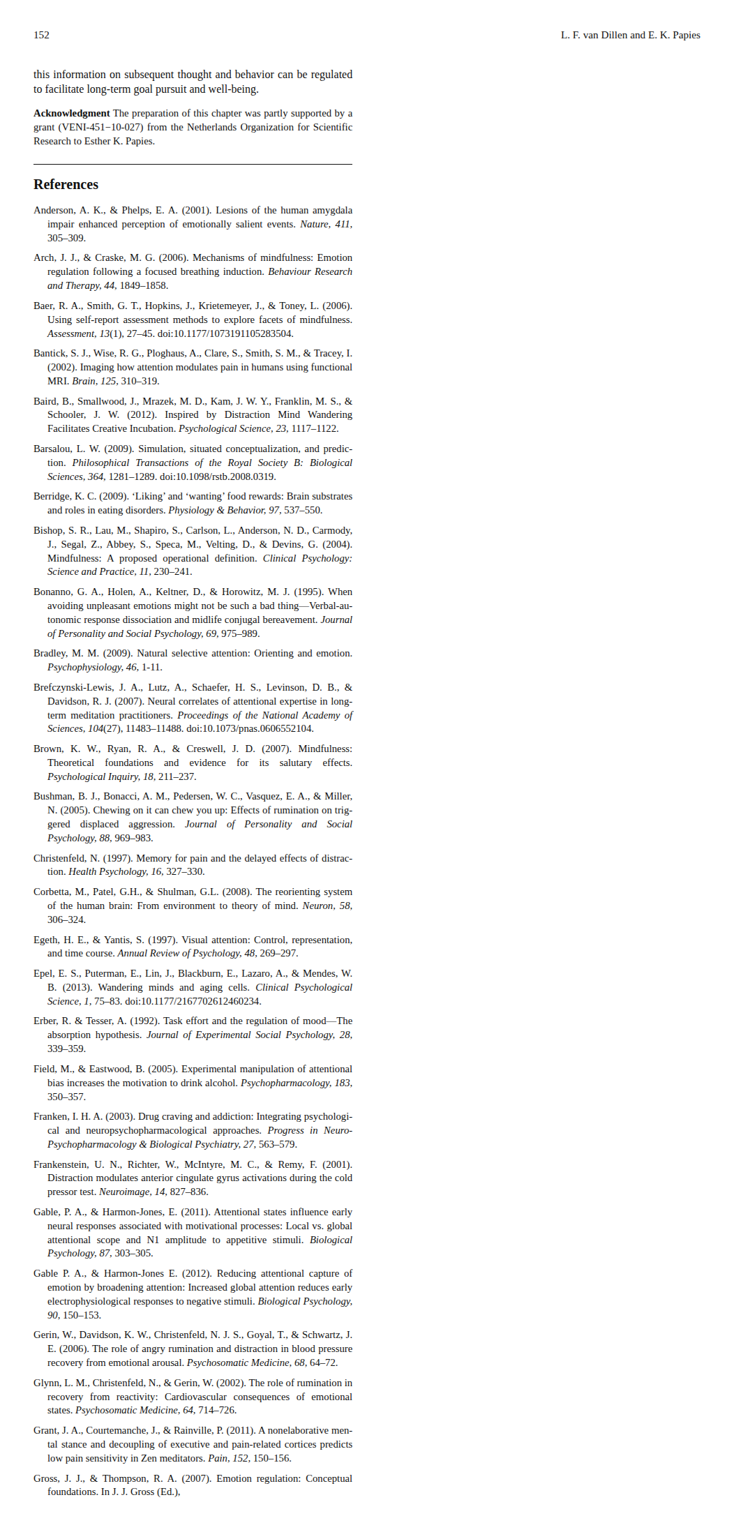152 L. F. van Dillen and E. K. Papies
this information on subsequent thought and behavior can be regulated to facilitate long-term goal pursuit and well-being.
Acknowledgment The preparation of this chapter was partly supported by a grant (VENI-451−10-027) from the Netherlands Organization for Scientific Research to Esther K. Papies.
References
Anderson, A. K., & Phelps, E. A. (2001). Lesions of the human amygdala impair enhanced perception of emotionally salient events. Nature, 411, 305–309.
Arch, J. J., & Craske, M. G. (2006). Mechanisms of mindfulness: Emotion regulation following a focused breathing induction. Behaviour Research and Therapy, 44, 1849–1858.
Baer, R. A., Smith, G. T., Hopkins, J., Krietemeyer, J., & Toney, L. (2006). Using self-report assessment methods to explore facets of mindfulness. Assessment, 13(1), 27–45. doi:10.1177/1073191105283504.
Bantick, S. J., Wise, R. G., Ploghaus, A., Clare, S., Smith, S. M., & Tracey, I. (2002). Imaging how attention modulates pain in humans using functional MRI. Brain, 125, 310–319.
Baird, B., Smallwood, J., Mrazek, M. D., Kam, J. W. Y., Franklin, M. S., & Schooler, J. W. (2012). Inspired by Distraction Mind Wandering Facilitates Creative Incubation. Psychological Science, 23, 1117–1122.
Barsalou, L. W. (2009). Simulation, situated conceptualization, and prediction. Philosophical Transactions of the Royal Society B: Biological Sciences, 364, 1281–1289. doi:10.1098/rstb.2008.0319.
Berridge, K. C. (2009). ‘Liking’ and ‘wanting’ food rewards: Brain substrates and roles in eating disorders. Physiology & Behavior, 97, 537–550.
Bishop, S. R., Lau, M., Shapiro, S., Carlson, L., Anderson, N. D., Carmody, J., Segal, Z., Abbey, S., Speca, M., Velting, D., & Devins, G. (2004). Mindfulness: A proposed operational definition. Clinical Psychology: Science and Practice, 11, 230–241.
Bonanno, G. A., Holen, A., Keltner, D., & Horowitz, M. J. (1995). When avoiding unpleasant emotions might not be such a bad thing—Verbal-autonomic response dissociation and midlife conjugal bereavement. Journal of Personality and Social Psychology, 69, 975–989.
Bradley, M. M. (2009). Natural selective attention: Orienting and emotion. Psychophysiology, 46, 1-11.
Brefczynski-Lewis, J. A., Lutz, A., Schaefer, H. S., Levinson, D. B., & Davidson, R. J. (2007). Neural correlates of attentional expertise in long-term meditation practitioners. Proceedings of the National Academy of Sciences, 104(27), 11483–11488. doi:10.1073/pnas.0606552104.
Brown, K. W., Ryan, R. A., & Creswell, J. D. (2007). Mindfulness: Theoretical foundations and evidence for its salutary effects. Psychological Inquiry, 18, 211–237.
Bushman, B. J., Bonacci, A. M., Pedersen, W. C., Vasquez, E. A., & Miller, N. (2005). Chewing on it can chew you up: Effects of rumination on triggered displaced aggression. Journal of Personality and Social Psychology, 88, 969–983.
Christenfeld, N. (1997). Memory for pain and the delayed effects of distraction. Health Psychology, 16, 327–330.
Corbetta, M., Patel, G.H., & Shulman, G.L. (2008). The reorienting system of the human brain: From environment to theory of mind. Neuron, 58, 306–324.
Egeth, H. E., & Yantis, S. (1997). Visual attention: Control, representation, and time course. Annual Review of Psychology, 48, 269–297.
Epel, E. S., Puterman, E., Lin, J., Blackburn, E., Lazaro, A., & Mendes, W. B. (2013). Wandering minds and aging cells. Clinical Psychological Science, 1, 75–83. doi:10.1177/2167702612460234.
Erber, R. & Tesser, A. (1992). Task effort and the regulation of mood—The absorption hypothesis. Journal of Experimental Social Psychology, 28, 339–359.
Field, M., & Eastwood, B. (2005). Experimental manipulation of attentional bias increases the motivation to drink alcohol. Psychopharmacology, 183, 350–357.
Franken, I. H. A. (2003). Drug craving and addiction: Integrating psychological and neuropsychopharmacological approaches. Progress in Neuro-Psychopharmacology & Biological Psychiatry, 27, 563–579.
Frankenstein, U. N., Richter, W., McIntyre, M. C., & Remy, F. (2001). Distraction modulates anterior cingulate gyrus activations during the cold pressor test. Neuroimage, 14, 827–836.
Gable, P. A., & Harmon-Jones, E. (2011). Attentional states influence early neural responses associated with motivational processes: Local vs. global attentional scope and N1 amplitude to appetitive stimuli. Biological Psychology, 87, 303–305.
Gable P. A., & Harmon-Jones E. (2012). Reducing attentional capture of emotion by broadening attention: Increased global attention reduces early electrophysiological responses to negative stimuli. Biological Psychology, 90, 150–153.
Gerin, W., Davidson, K. W., Christenfeld, N. J. S., Goyal, T., & Schwartz, J. E. (2006). The role of angry rumination and distraction in blood pressure recovery from emotional arousal. Psychosomatic Medicine, 68, 64–72.
Glynn, L. M., Christenfeld, N., & Gerin, W. (2002). The role of rumination in recovery from reactivity: Cardiovascular consequences of emotional states. Psychosomatic Medicine, 64, 714–726.
Grant, J. A., Courtemanche, J., & Rainville, P. (2011). A nonelaborative mental stance and decoupling of executive and pain-related cortices predicts low pain sensitivity in Zen meditators. Pain, 152, 150–156.
Gross, J. J., & Thompson, R. A. (2007). Emotion regulation: Conceptual foundations. In J. J. Gross (Ed.),